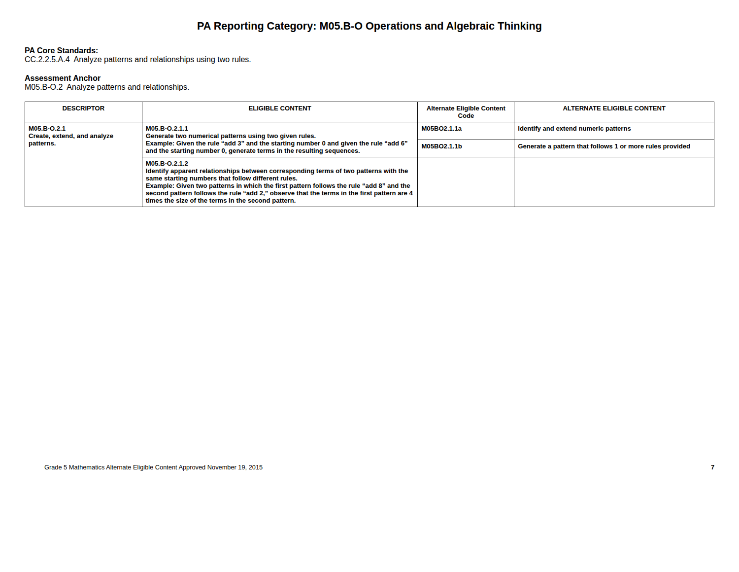PA Reporting Category: M05.B-O Operations and Algebraic Thinking
PA Core Standards:
CC.2.2.5.A.4 Analyze patterns and relationships using two rules.
Assessment Anchor
M05.B-O.2 Analyze patterns and relationships.
| DESCRIPTOR | ELIGIBLE CONTENT | Alternate Eligible Content Code | ALTERNATE ELIGIBLE CONTENT |
| --- | --- | --- | --- |
| M05.B-O.2.1 Create, extend, and analyze patterns. | M05.B-O.2.1.1 Generate two numerical patterns using two given rules. Example: Given the rule “add 3” and the starting number 0 and given the rule “add 6” and the starting number 0, generate terms in the resulting sequences. | M05BO2.1.1a | Identify and extend numeric patterns |
| M05BO2.1.1b | Generate a pattern that follows 1 or more rules provided |
| M05.B-O.2.1.2 Identify apparent relationships between corresponding terms of two patterns with the same starting numbers that follow different rules. Example: Given two patterns in which the first pattern follows the rule “add 8” and the second pattern follows the rule “add 2,” observe that the terms in the first pattern are 4 times the size of the terms in the second pattern. | | |
Grade 5 Mathematics Alternate Eligible Content Approved November 19, 2015 7